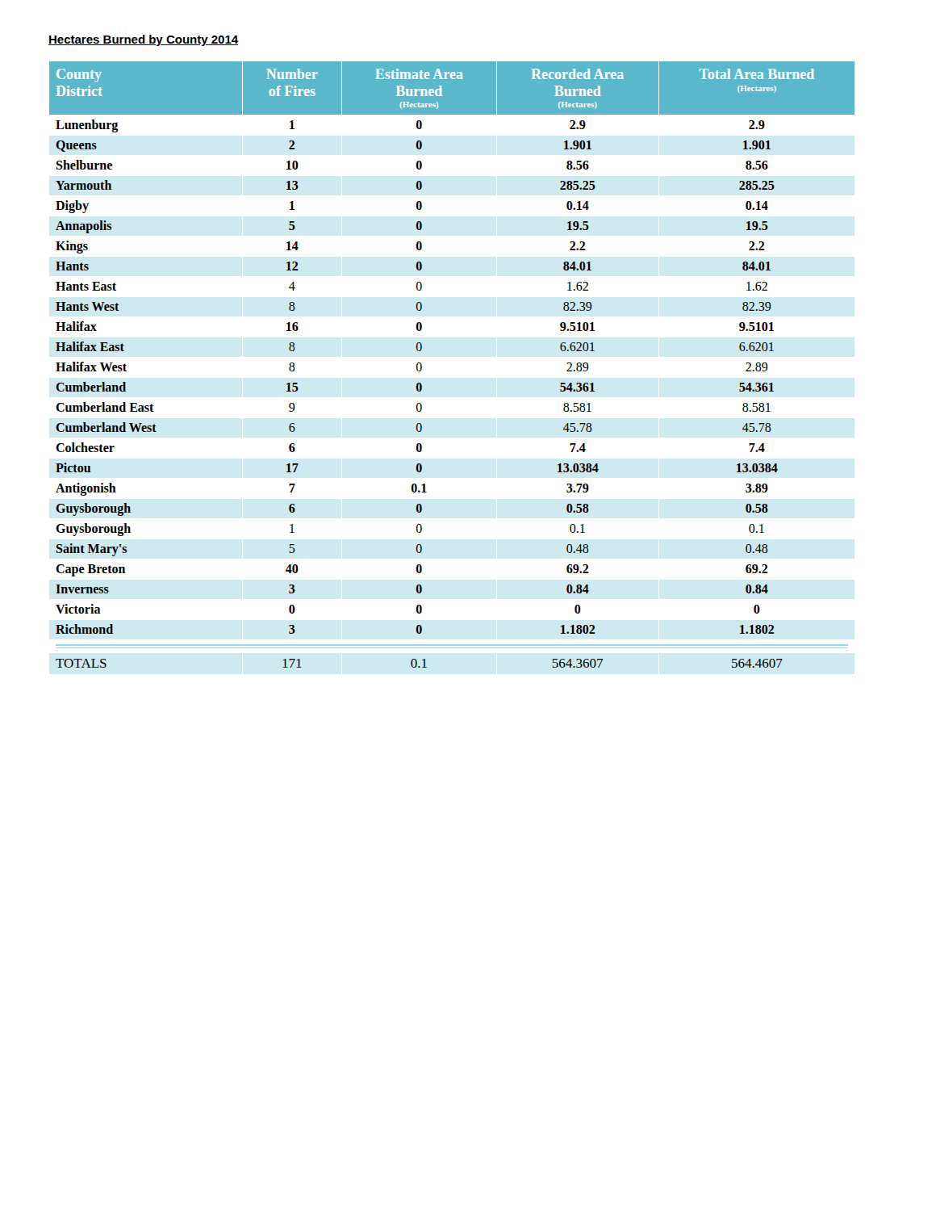Hectares Burned by County 2014
| County District | Number of Fires | Estimate Area Burned (Hectares) | Recorded Area Burned (Hectares) | Total Area Burned (Hectares) |
| --- | --- | --- | --- | --- |
| Lunenburg | 1 | 0 | 2.9 | 2.9 |
| Queens | 2 | 0 | 1.901 | 1.901 |
| Shelburne | 10 | 0 | 8.56 | 8.56 |
| Yarmouth | 13 | 0 | 285.25 | 285.25 |
| Digby | 1 | 0 | 0.14 | 0.14 |
| Annapolis | 5 | 0 | 19.5 | 19.5 |
| Kings | 14 | 0 | 2.2 | 2.2 |
| Hants | 12 | 0 | 84.01 | 84.01 |
| Hants East | 4 | 0 | 1.62 | 1.62 |
| Hants West | 8 | 0 | 82.39 | 82.39 |
| Halifax | 16 | 0 | 9.5101 | 9.5101 |
| Halifax East | 8 | 0 | 6.6201 | 6.6201 |
| Halifax West | 8 | 0 | 2.89 | 2.89 |
| Cumberland | 15 | 0 | 54.361 | 54.361 |
| Cumberland East | 9 | 0 | 8.581 | 8.581 |
| Cumberland West | 6 | 0 | 45.78 | 45.78 |
| Colchester | 6 | 0 | 7.4 | 7.4 |
| Pictou | 17 | 0 | 13.0384 | 13.0384 |
| Antigonish | 7 | 0.1 | 3.79 | 3.89 |
| Guysborough | 6 | 0 | 0.58 | 0.58 |
| Guysborough | 1 | 0 | 0.1 | 0.1 |
| Saint Mary's | 5 | 0 | 0.48 | 0.48 |
| Cape Breton | 40 | 0 | 69.2 | 69.2 |
| Inverness | 3 | 0 | 0.84 | 0.84 |
| Victoria | 0 | 0 | 0 | 0 |
| Richmond | 3 | 0 | 1.1802 | 1.1802 |
| TOTALS | 171 | 0.1 | 564.3607 | 564.4607 |